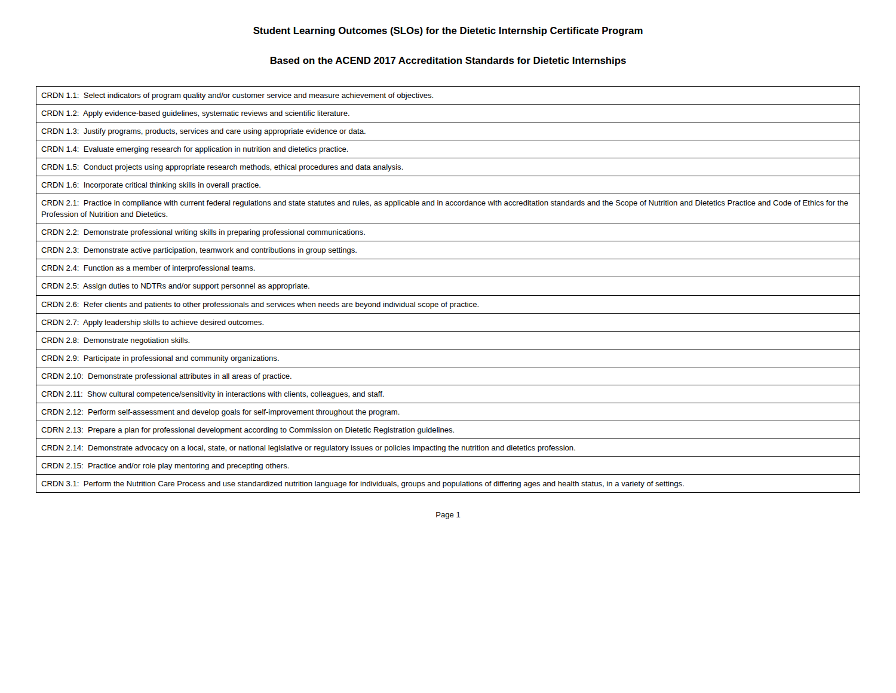Student Learning Outcomes (SLOs) for the Dietetic Internship Certificate Program
Based on the ACEND 2017 Accreditation Standards for Dietetic Internships
| CRDN 1.1: Select indicators of program quality and/or customer service and measure achievement of objectives. |
| CRDN 1.2: Apply evidence-based guidelines, systematic reviews and scientific literature. |
| CRDN 1.3: Justify programs, products, services and care using appropriate evidence or data. |
| CRDN 1.4: Evaluate emerging research for application in nutrition and dietetics practice. |
| CRDN 1.5: Conduct projects using appropriate research methods, ethical procedures and data analysis. |
| CRDN 1.6: Incorporate critical thinking skills in overall practice. |
| CRDN 2.1: Practice in compliance with current federal regulations and state statutes and rules, as applicable and in accordance with accreditation standards and the Scope of Nutrition and Dietetics Practice and Code of Ethics for the Profession of Nutrition and Dietetics. |
| CRDN 2.2: Demonstrate professional writing skills in preparing professional communications. |
| CRDN 2.3: Demonstrate active participation, teamwork and contributions in group settings. |
| CRDN 2.4: Function as a member of interprofessional teams. |
| CRDN 2.5: Assign duties to NDTRs and/or support personnel as appropriate. |
| CRDN 2.6: Refer clients and patients to other professionals and services when needs are beyond individual scope of practice. |
| CRDN 2.7: Apply leadership skills to achieve desired outcomes. |
| CRDN 2.8: Demonstrate negotiation skills. |
| CRDN 2.9: Participate in professional and community organizations. |
| CRDN 2.10: Demonstrate professional attributes in all areas of practice. |
| CRDN 2.11: Show cultural competence/sensitivity in interactions with clients, colleagues, and staff. |
| CRDN 2.12: Perform self-assessment and develop goals for self-improvement throughout the program. |
| CDRN 2.13: Prepare a plan for professional development according to Commission on Dietetic Registration guidelines. |
| CRDN 2.14: Demonstrate advocacy on a local, state, or national legislative or regulatory issues or policies impacting the nutrition and dietetics profession. |
| CRDN 2.15: Practice and/or role play mentoring and precepting others. |
| CRDN 3.1: Perform the Nutrition Care Process and use standardized nutrition language for individuals, groups and populations of differing ages and health status, in a variety of settings. |
Page 1